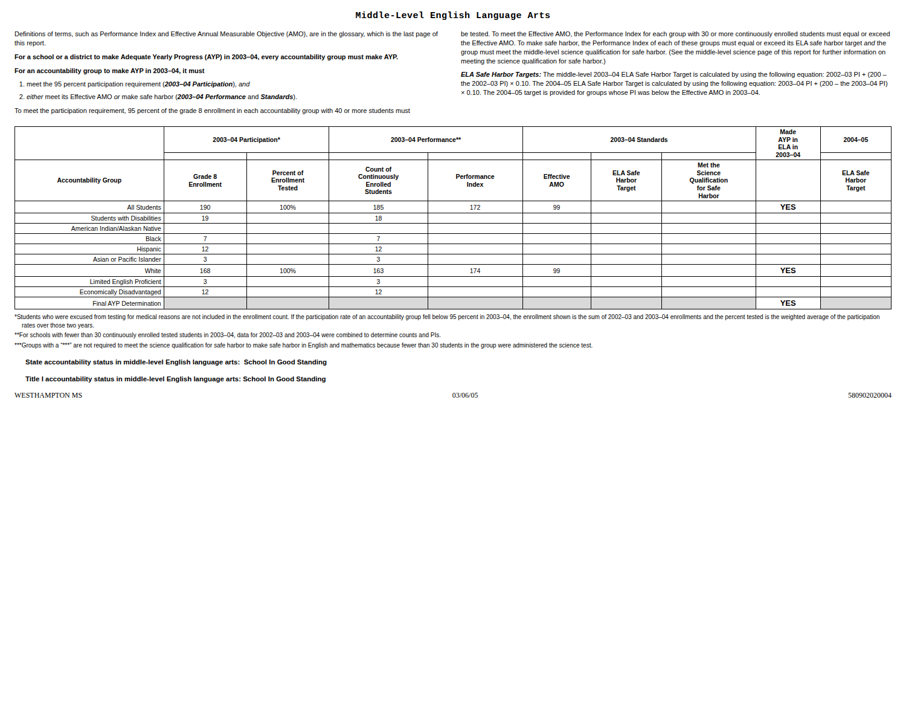Middle-Level English Language Arts
Definitions of terms, such as Performance Index and Effective Annual Measurable Objective (AMO), are in the glossary, which is the last page of this report.
For a school or a district to make Adequate Yearly Progress (AYP) in 2003–04, every accountability group must make AYP.
For an accountability group to make AYP in 2003–04, it must
meet the 95 percent participation requirement (2003–04 Participation), and
either meet its Effective AMO or make safe harbor (2003–04 Performance and Standards).
To meet the participation requirement, 95 percent of the grade 8 enrollment in each accountability group with 40 or more students must
be tested. To meet the Effective AMO, the Performance Index for each group with 30 or more continuously enrolled students must equal or exceed the Effective AMO. To make safe harbor, the Performance Index of each of these groups must equal or exceed its ELA safe harbor target and the group must meet the middle-level science qualification for safe harbor. (See the middle-level science page of this report for further information on meeting the science qualification for safe harbor.)
ELA Safe Harbor Targets: The middle-level 2003–04 ELA Safe Harbor Target is calculated by using the following equation: 2002–03 PI + (200 – the 2002–03 PI) × 0.10. The 2004–05 ELA Safe Harbor Target is calculated by using the following equation: 2003–04 PI + (200 – the 2003–04 PI) × 0.10. The 2004–05 target is provided for groups whose PI was below the Effective AMO in 2003–04.
| | 2003–04 Participation* | 2003–04 Performance** | 2003–04 Standards | Made AYP in ELA in 2003–04 | 2004–05 |
| --- | --- | --- | --- | --- | --- |
| Accountability Group | Grade 8 Enrollment | Percent of Enrollment Tested | Count of Continuously Enrolled Students | Performance Index | Effective AMO | ELA Safe Harbor Target | Met the Science Qualification for Safe Harbor | | ELA Safe Harbor Target |
| All Students | 190 | 100% | 185 | 172 | 99 | | | YES | |
| Students with Disabilities | 19 | | 18 | | | | | | |
| American Indian/Alaskan Native | | | | | | | | | |
| Black | 7 | | 7 | | | | | | |
| Hispanic | 12 | | 12 | | | | | | |
| Asian or Pacific Islander | 3 | | 3 | | | | | | |
| White | 168 | 100% | 163 | 174 | 99 | | | YES | |
| Limited English Proficient | 3 | | 3 | | | | | | |
| Economically Disadvantaged | 12 | | 12 | | | | | | |
| Final AYP Determination | | | | | | | | YES | |
*Students who were excused from testing for medical reasons are not included in the enrollment count. If the participation rate of an accountability group fell below 95 percent in 2003–04, the enrollment shown is the sum of 2002–03 and 2003–04 enrollments and the percent tested is the weighted average of the participation rates over those two years.
**For schools with fewer than 30 continuously enrolled tested students in 2003–04, data for 2002–03 and 2003–04 were combined to determine counts and PIs.
***Groups with a “***” are not required to meet the science qualification for safe harbor to make safe harbor in English and mathematics because fewer than 30 students in the group were administered the science test.
State accountability status in middle-level English language arts: School In Good Standing
Title I accountability status in middle-level English language arts: School In Good Standing
WESTHAMPTON MS
03/06/05
580902020004